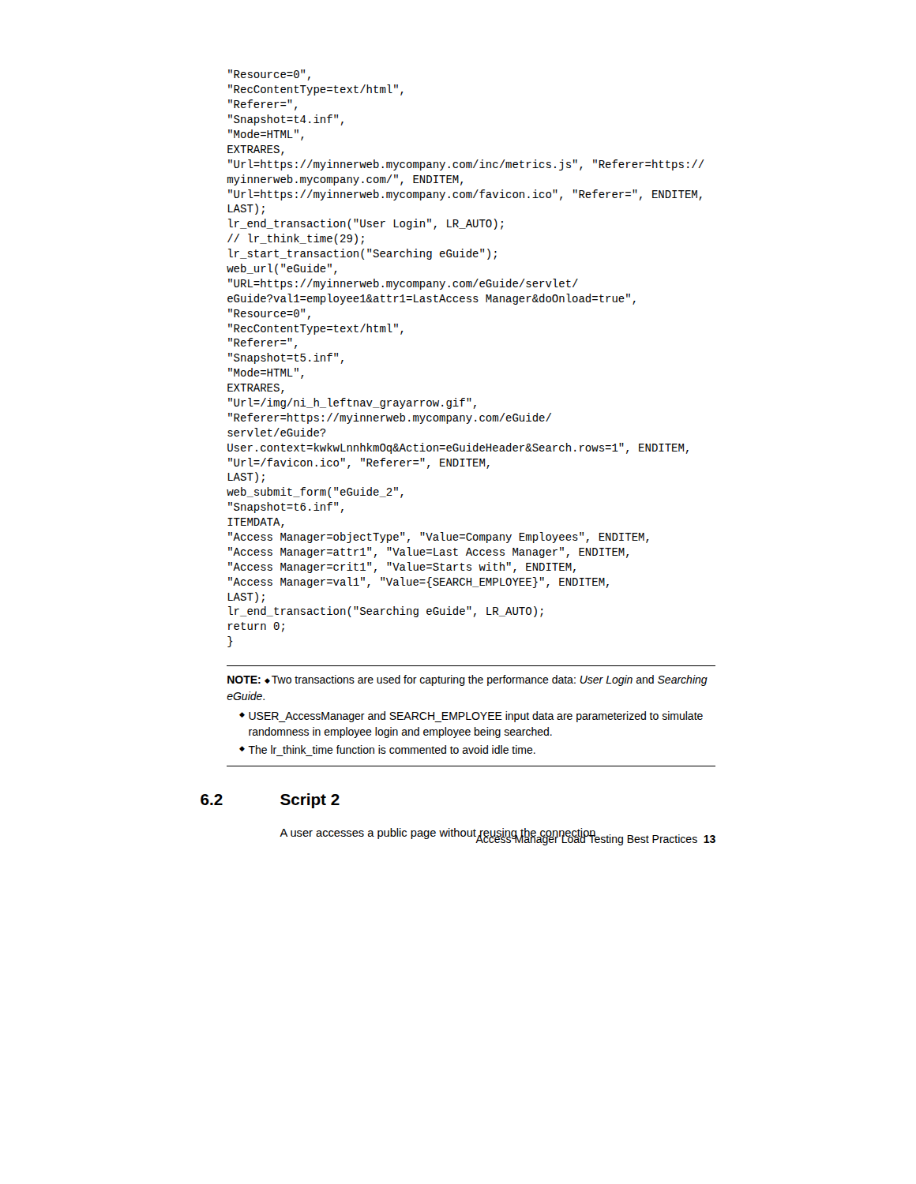"Resource=0",
"RecContentType=text/html",
"Referer=",
"Snapshot=t4.inf",
"Mode=HTML",
EXTRARES,
"Url=https://myinnerweb.mycompany.com/inc/metrics.js", "Referer=https://
myinnerweb.mycompany.com/", ENDITEM,
"Url=https://myinnerweb.mycompany.com/favicon.ico", "Referer=", ENDITEM,
LAST);
lr_end_transaction("User Login", LR_AUTO);
// lr_think_time(29);
lr_start_transaction("Searching eGuide");
web_url("eGuide",
"URL=https://myinnerweb.mycompany.com/eGuide/servlet/
eGuide?val1=employee1&attr1=LastAccess Manager&doOnload=true",
"Resource=0",
"RecContentType=text/html",
"Referer=",
"Snapshot=t5.inf",
"Mode=HTML",
EXTRARES,
"Url=/img/ni_h_leftnav_grayarrow.gif", "Referer=https://myinnerweb.mycompany.com/eGuide/
servlet/eGuide?User.context=kwkwLnnhkmOq&Action=eGuideHeader&Search.rows=1", ENDITEM,
"Url=/favicon.ico", "Referer=", ENDITEM,
LAST);
web_submit_form("eGuide_2",
"Snapshot=t6.inf",
ITEMDATA,
"Access Manager=objectType", "Value=Company Employees", ENDITEM,
"Access Manager=attr1", "Value=Last Access Manager", ENDITEM,
"Access Manager=crit1", "Value=Starts with", ENDITEM,
"Access Manager=val1", "Value={SEARCH_EMPLOYEE}", ENDITEM,
LAST);
lr_end_transaction("Searching eGuide", LR_AUTO);
return 0;
}
NOTE: Two transactions are used for capturing the performance data: User Login and Searching eGuide.
USER_AccessManager and SEARCH_EMPLOYEE input data are parameterized to simulate randomness in employee login and employee being searched.
The lr_think_time function is commented to avoid idle time.
6.2 Script 2
A user accesses a public page without reusing the connection
Access Manager Load Testing Best Practices 13